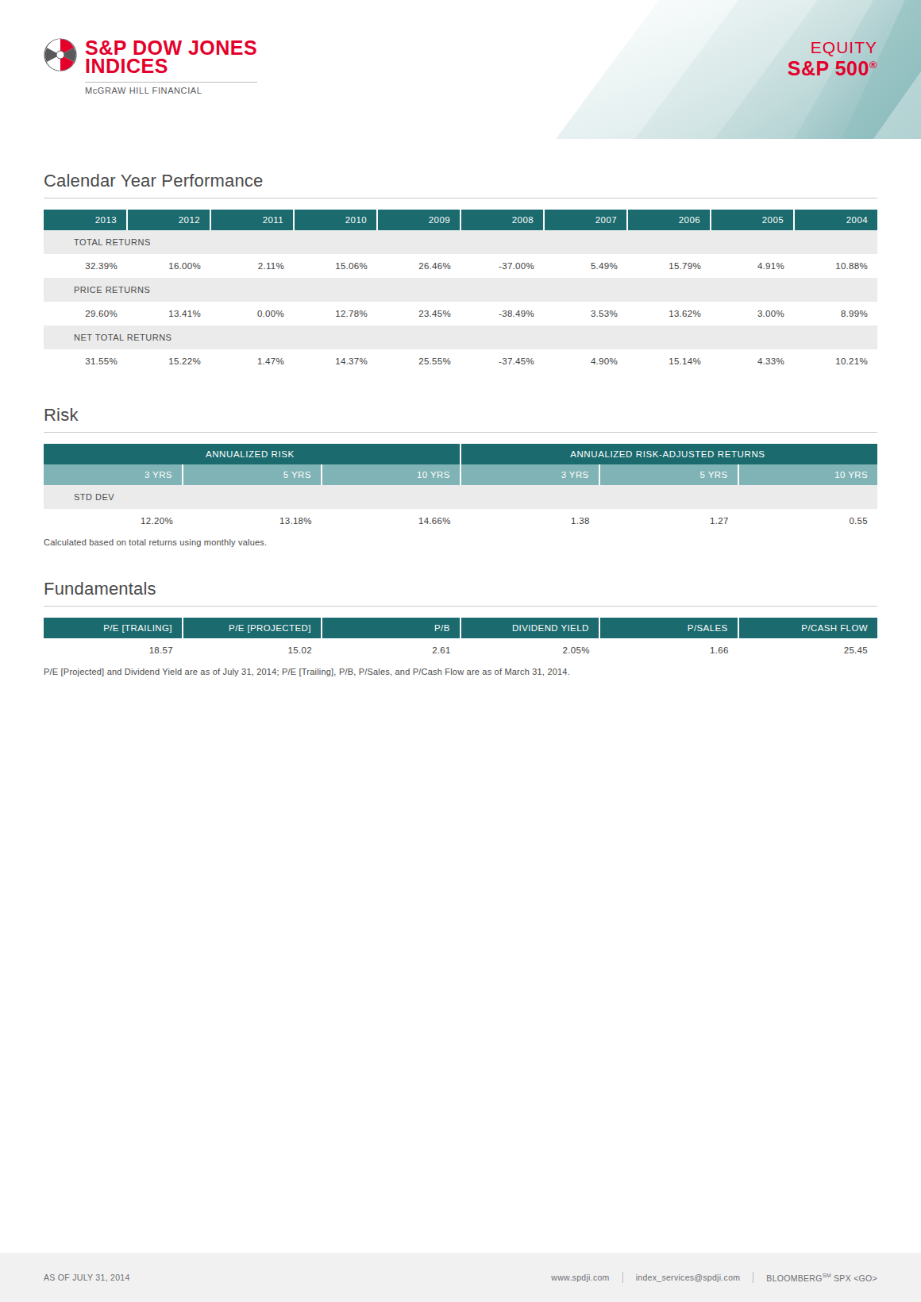S&P DOW JONES INDICES McGRAW HILL FINANCIAL
EQUITY
S&P 500®
Calendar Year Performance
| 2013 | 2012 | 2011 | 2010 | 2009 | 2008 | 2007 | 2006 | 2005 | 2004 |
| --- | --- | --- | --- | --- | --- | --- | --- | --- | --- |
| TOTAL RETURNS |
| 32.39% | 16.00% | 2.11% | 15.06% | 26.46% | -37.00% | 5.49% | 15.79% | 4.91% | 10.88% |
| PRICE RETURNS |
| 29.60% | 13.41% | 0.00% | 12.78% | 23.45% | -38.49% | 3.53% | 13.62% | 3.00% | 8.99% |
| NET TOTAL RETURNS |
| 31.55% | 15.22% | 1.47% | 14.37% | 25.55% | -37.45% | 4.90% | 15.14% | 4.33% | 10.21% |
Risk
| ANNUALIZED RISK | ANNUALIZED RISK-ADJUSTED RETURNS |
| --- | --- |
| 3 YRS | 5 YRS | 10 YRS | 3 YRS | 5 YRS | 10 YRS |
| STD DEV |
| 12.20% | 13.18% | 14.66% | 1.38 | 1.27 | 0.55 |
Calculated based on total returns using monthly values.
Fundamentals
| P/E [TRAILING] | P/E [PROJECTED] | P/B | DIVIDEND YIELD | P/SALES | P/CASH FLOW |
| --- | --- | --- | --- | --- | --- |
| 18.57 | 15.02 | 2.61 | 2.05% | 1.66 | 25.45 |
P/E [Projected] and Dividend Yield are as of July 31, 2014; P/E [Trailing], P/B, P/Sales, and P/Cash Flow are as of March 31, 2014.
AS OF JULY 31, 2014
www.spdji.com index_services@spdji.com BLOOMBERGSM SPX <GO>